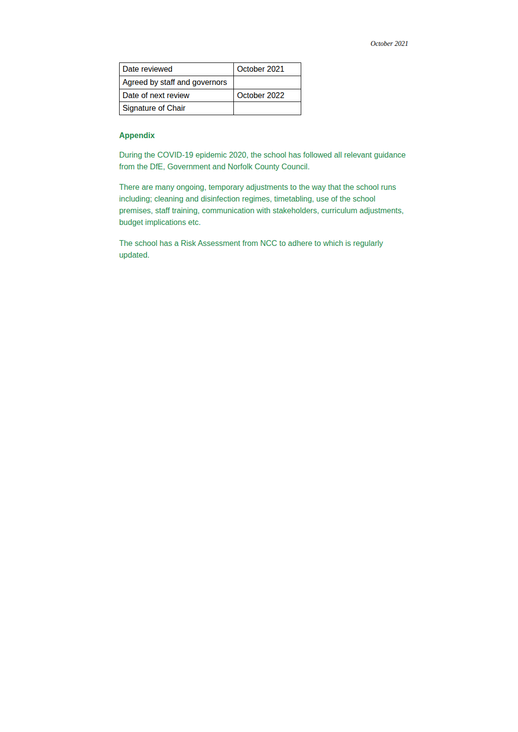October 2021
| Date reviewed | October 2021 |
| Agreed by staff and governors | |
| Date of next review | October 2022 |
| Signature of Chair | |
Appendix
During the COVID-19 epidemic 2020, the school has followed all relevant guidance from the DfE, Government and Norfolk County Council.
There are many ongoing, temporary adjustments to the way that the school runs including; cleaning and disinfection regimes, timetabling, use of the school premises, staff training, communication with stakeholders, curriculum adjustments, budget implications etc.
The school has a Risk Assessment from NCC to adhere to which is regularly updated.